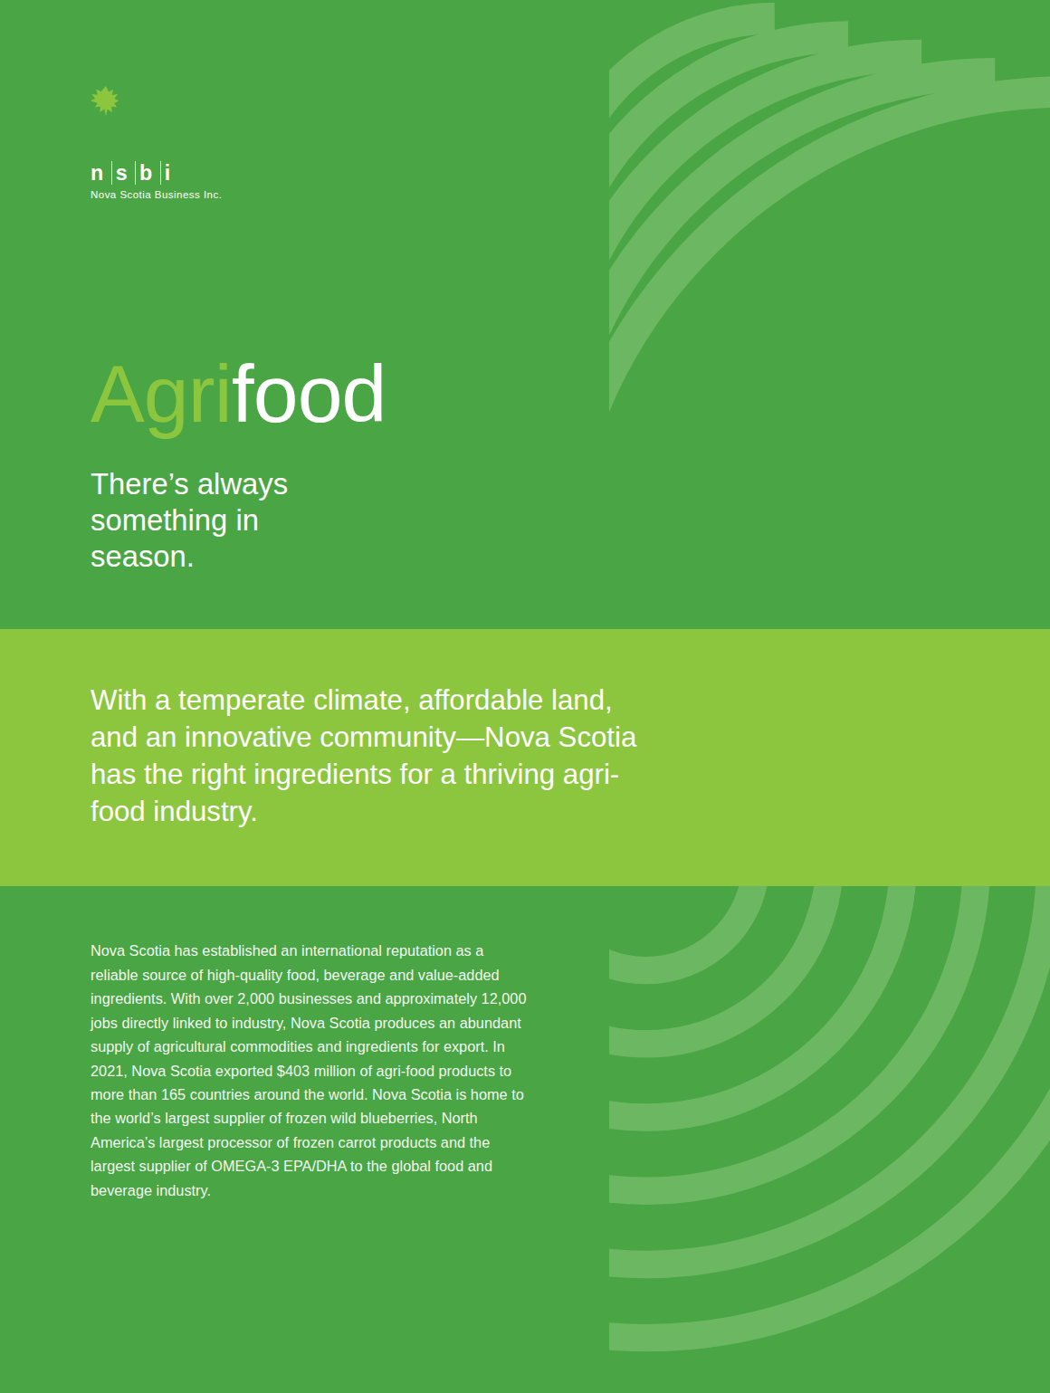nsbi
Nova Scotia Business Inc.
Agri food
There’s always
something in season.
With a temperate climate, affordable land, and an innovative community—Nova Scotia has the right ingredients for a thriving agri-food industry.
Nova Scotia has established an international reputation as a reliable source of high-quality food, beverage and value-added ingredients. With over 2,000 businesses and approximately 12,000 jobs directly linked to industry, Nova Scotia produces an abundant supply of agricultural commodities and ingredients for export. In 2021, Nova Scotia exported $403 million of agri-food products to more than 165 countries around the world. Nova Scotia is home to the world’s largest supplier of frozen wild blueberries, North America’s largest processor of frozen carrot products and the largest supplier of OMEGA-3 EPA/DHA to the global food and beverage industry.